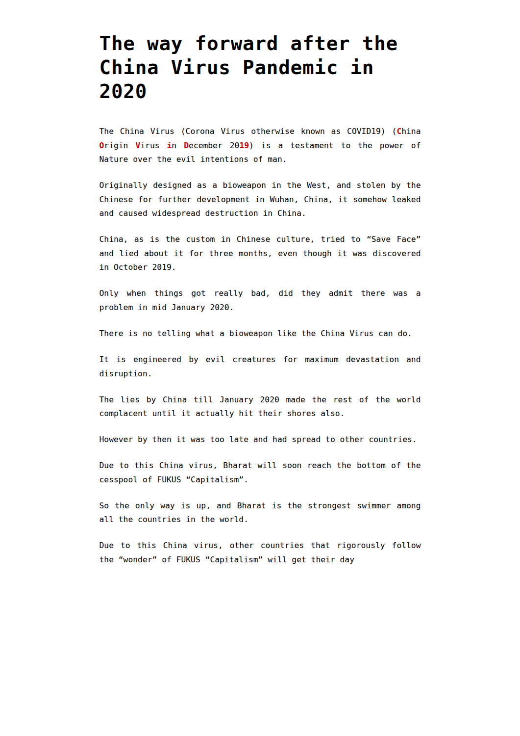The way forward after the China Virus Pandemic in 2020
The China Virus (Corona Virus otherwise known as COVID19) (China Origin Virus in December 2019) is a testament to the power of Nature over the evil intentions of man.
Originally designed as a bioweapon in the West, and stolen by the Chinese for further development in Wuhan, China, it somehow leaked and caused widespread destruction in China.
China, as is the custom in Chinese culture, tried to “Save Face” and lied about it for three months, even though it was discovered in October 2019.
Only when things got really bad, did they admit there was a problem in mid January 2020.
There is no telling what a bioweapon like the China Virus can do.
It is engineered by evil creatures for maximum devastation and disruption.
The lies by China till January 2020 made the rest of the world complacent until it actually hit their shores also.
However by then it was too late and had spread to other countries.
Due to this China virus, Bharat will soon reach the bottom of the cesspool of FUKUS “Capitalism”.
So the only way is up, and Bharat is the strongest swimmer among all the countries in the world.
Due to this China virus, other countries that rigorously follow the “wonder” of FUKUS “Capitalism” will get their day